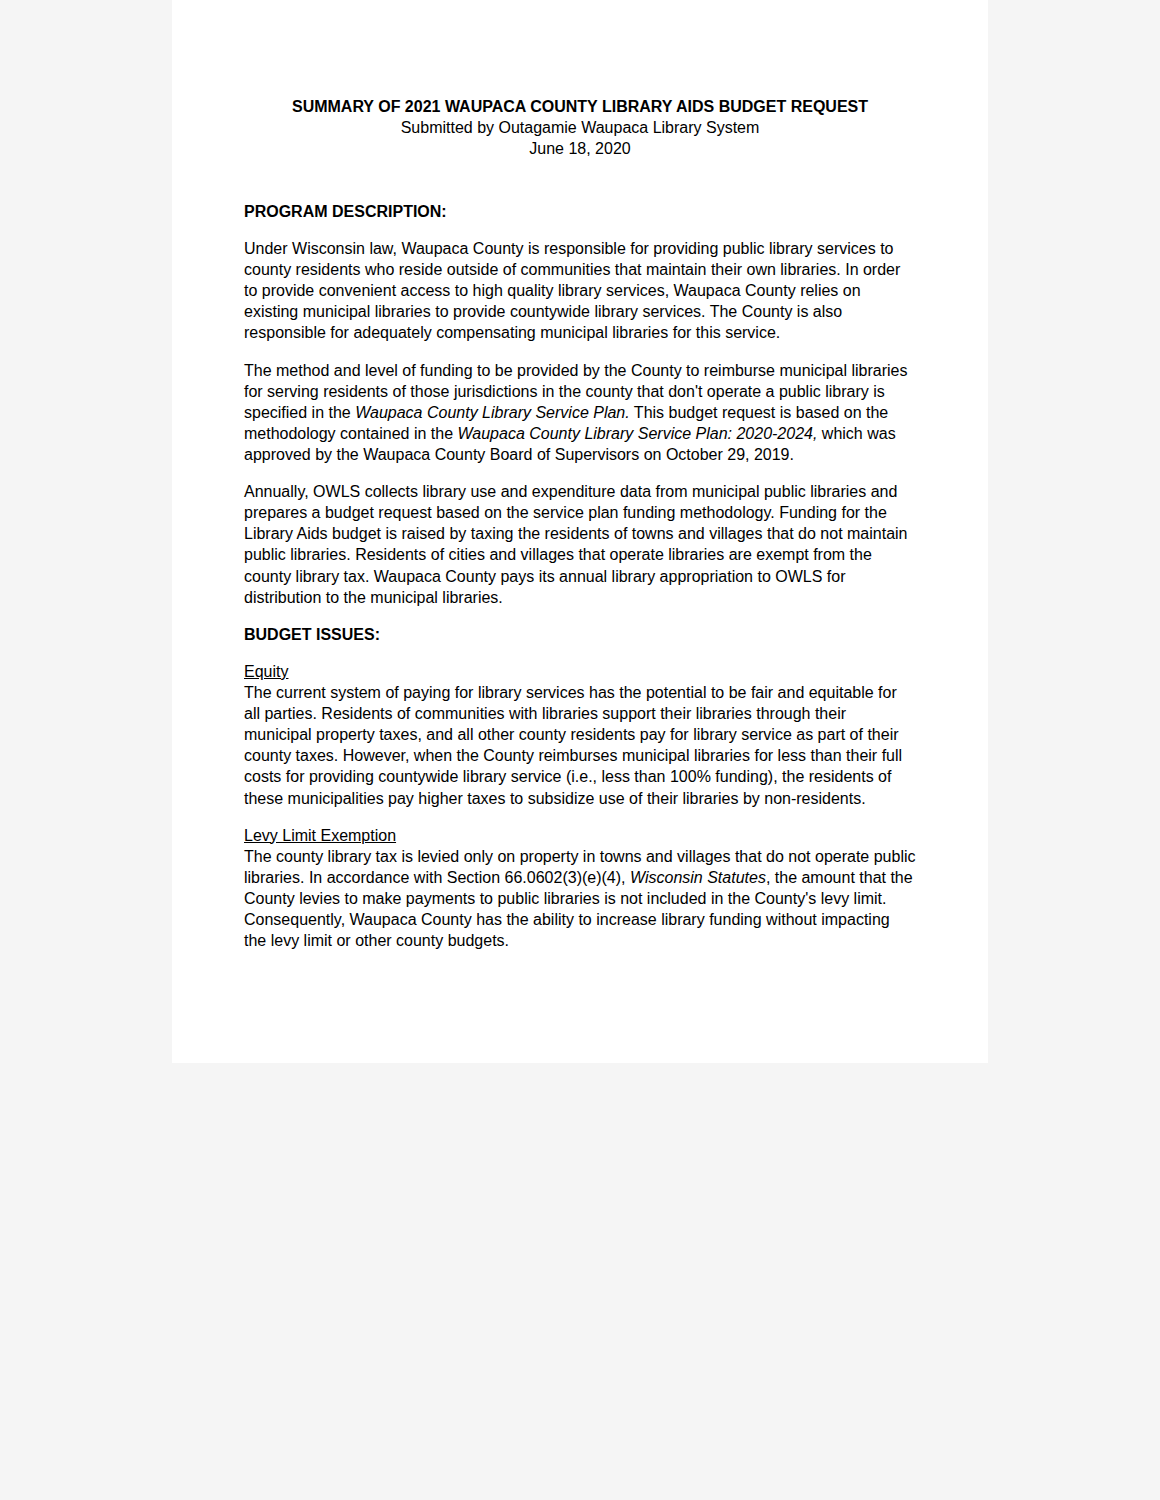Summary of 2021 Waupaca County Library Aids Budget Request
Submitted by Outagamie Waupaca Library System
June 18, 2020
PROGRAM DESCRIPTION:
Under Wisconsin law, Waupaca County is responsible for providing public library services to county residents who reside outside of communities that maintain their own libraries. In order to provide convenient access to high quality library services, Waupaca County relies on existing municipal libraries to provide countywide library services. The County is also responsible for adequately compensating municipal libraries for this service.
The method and level of funding to be provided by the County to reimburse municipal libraries for serving residents of those jurisdictions in the county that don't operate a public library is specified in the Waupaca County Library Service Plan. This budget request is based on the methodology contained in the Waupaca County Library Service Plan: 2020-2024, which was approved by the Waupaca County Board of Supervisors on October 29, 2019.
Annually, OWLS collects library use and expenditure data from municipal public libraries and prepares a budget request based on the service plan funding methodology. Funding for the Library Aids budget is raised by taxing the residents of towns and villages that do not maintain public libraries. Residents of cities and villages that operate libraries are exempt from the county library tax. Waupaca County pays its annual library appropriation to OWLS for distribution to the municipal libraries.
BUDGET ISSUES:
Equity
The current system of paying for library services has the potential to be fair and equitable for all parties. Residents of communities with libraries support their libraries through their municipal property taxes, and all other county residents pay for library service as part of their county taxes. However, when the County reimburses municipal libraries for less than their full costs for providing countywide library service (i.e., less than 100% funding), the residents of these municipalities pay higher taxes to subsidize use of their libraries by non-residents.
Levy Limit Exemption
The county library tax is levied only on property in towns and villages that do not operate public libraries. In accordance with Section 66.0602(3)(e)(4), Wisconsin Statutes, the amount that the County levies to make payments to public libraries is not included in the County's levy limit. Consequently, Waupaca County has the ability to increase library funding without impacting the levy limit or other county budgets.